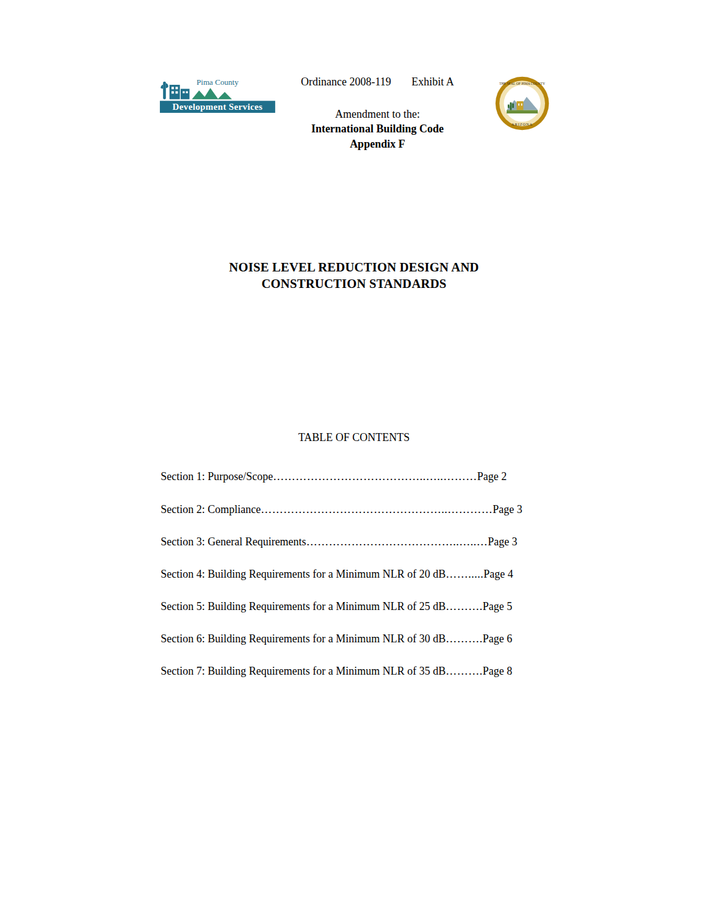Pima County Development Services
THE SEAL OF PIMA COUNTY ARIZONA
Ordinance 2008-119 Exhibit A
Amendment to the: International Building Code Appendix F
NOISE LEVEL REDUCTION DESIGN AND CONSTRUCTION STANDARDS
TABLE OF CONTENTS
Section 1: Purpose/Scope…………………………………..…..………Page 2
Section 2: Compliance…………………………………………..…………Page 3
Section 3: General Requirements…………………………………..…..…Page 3
Section 4: Building Requirements for a Minimum NLR of 20 dB……..... Page 4
Section 5: Building Requirements for a Minimum NLR of 25 dB………. Page 5
Section 6: Building Requirements for a Minimum NLR of 30 dB………. Page 6
Section 7: Building Requirements for a Minimum NLR of 35 dB………. Page 8